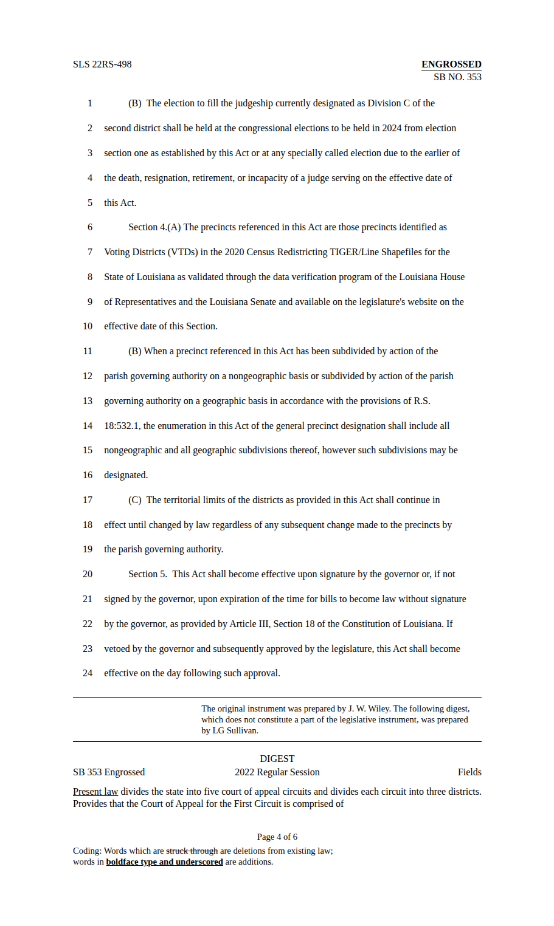SLS 22RS-498
ENGROSSED SB NO. 353
(B) The election to fill the judgeship currently designated as Division C of the
second district shall be held at the congressional elections to be held in 2024 from election
section one as established by this Act or at any specially called election due to the earlier of
the death, resignation, retirement, or incapacity of a judge serving on the effective date of
this Act.
Section 4.(A) The precincts referenced in this Act are those precincts identified as
Voting Districts (VTDs) in the 2020 Census Redistricting TIGER/Line Shapefiles for the
State of Louisiana as validated through the data verification program of the Louisiana House
of Representatives and the Louisiana Senate and available on the legislature's website on the
effective date of this Section.
(B) When a precinct referenced in this Act has been subdivided by action of the
parish governing authority on a nongeographic basis or subdivided by action of the parish
governing authority on a geographic basis in accordance with the provisions of R.S.
18:532.1, the enumeration in this Act of the general precinct designation shall include all
nongeographic and all geographic subdivisions thereof, however such subdivisions may be
designated.
(C) The territorial limits of the districts as provided in this Act shall continue in
effect until changed by law regardless of any subsequent change made to the precincts by
the parish governing authority.
Section 5. This Act shall become effective upon signature by the governor or, if not
signed by the governor, upon expiration of the time for bills to become law without signature
by the governor, as provided by Article III, Section 18 of the Constitution of Louisiana. If
vetoed by the governor and subsequently approved by the legislature, this Act shall become
effective on the day following such approval.
The original instrument was prepared by J. W. Wiley. The following digest,
which does not constitute a part of the legislative instrument, was prepared
by LG Sullivan.
DIGEST
SB 353 Engrossed
2022 Regular Session
Fields
Present law divides the state into five court of appeal circuits and divides each circuit into three districts. Provides that the Court of Appeal for the First Circuit is comprised of
Page 4 of 6
Coding: Words which are struck through are deletions from existing law;
words in boldface type and underscored are additions.